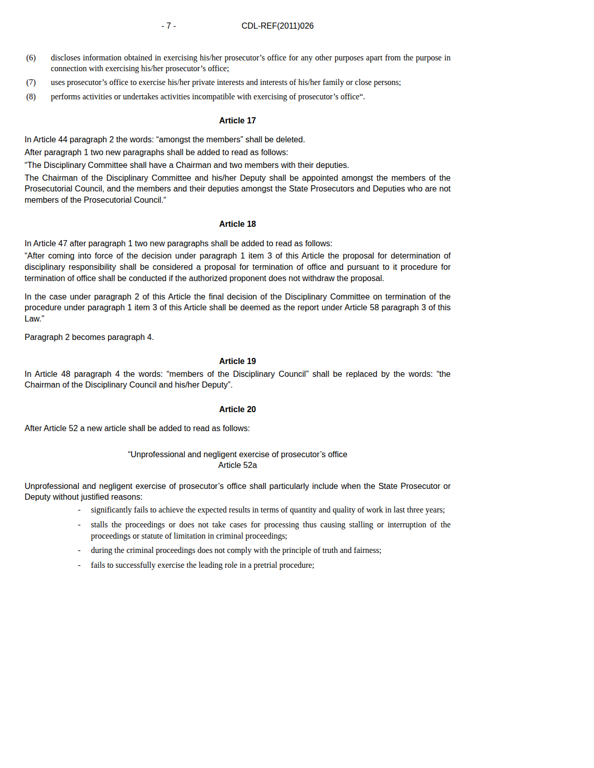- 7 - CDL-REF(2011)026
(6) discloses information obtained in exercising his/her prosecutor’s office for any other purposes apart from the purpose in connection with exercising his/her prosecutor’s office;
(7) uses prosecutor’s office to exercise his/her private interests and interests of his/her family or close persons;
(8) performs activities or undertakes activities incompatible with exercising of prosecutor’s office“.
Article 17
In Article 44 paragraph 2 the words: “amongst the members” shall be deleted.
After paragraph 1 two new paragraphs shall be added to read as follows:
“The Disciplinary Committee shall have a Chairman and two members with their deputies.
The Chairman of the Disciplinary Committee and his/her Deputy shall be appointed amongst the members of the Prosecutorial Council, and the members and their deputies amongst the State Prosecutors and Deputies who are not members of the Prosecutorial Council.“
Article 18
In Article 47 after paragraph 1 two new paragraphs shall be added to read as follows:
“After coming into force of the decision under paragraph 1 item 3 of this Article the proposal for determination of disciplinary responsibility shall be considered a proposal for termination of office and pursuant to it procedure for termination of office shall be conducted if the authorized proponent does not withdraw the proposal.
In the case under paragraph 2 of this Article the final decision of the Disciplinary Committee on termination of the procedure under paragraph 1 item 3 of this Article shall be deemed as the report under Article 58 paragraph 3 of this Law.”
Paragraph 2 becomes paragraph 4.
Article 19
In Article 48 paragraph 4 the words: “members of the Disciplinary Council” shall be replaced by the words: “the Chairman of the Disciplinary Council and his/her Deputy”.
Article 20
After Article 52 a new article shall be added to read as follows:
“Unprofessional and negligent exercise of prosecutor’s office Article 52a
Unprofessional and negligent exercise of prosecutor’s office shall particularly include when the State Prosecutor or Deputy without justified reasons:
- significantly fails to achieve the expected results in terms of quantity and quality of work in last three years;
- stalls the proceedings or does not take cases for processing thus causing stalling or interruption of the proceedings or statute of limitation in criminal proceedings;
- during the criminal proceedings does not comply with the principle of truth and fairness;
- fails to successfully exercise the leading role in a pretrial procedure;